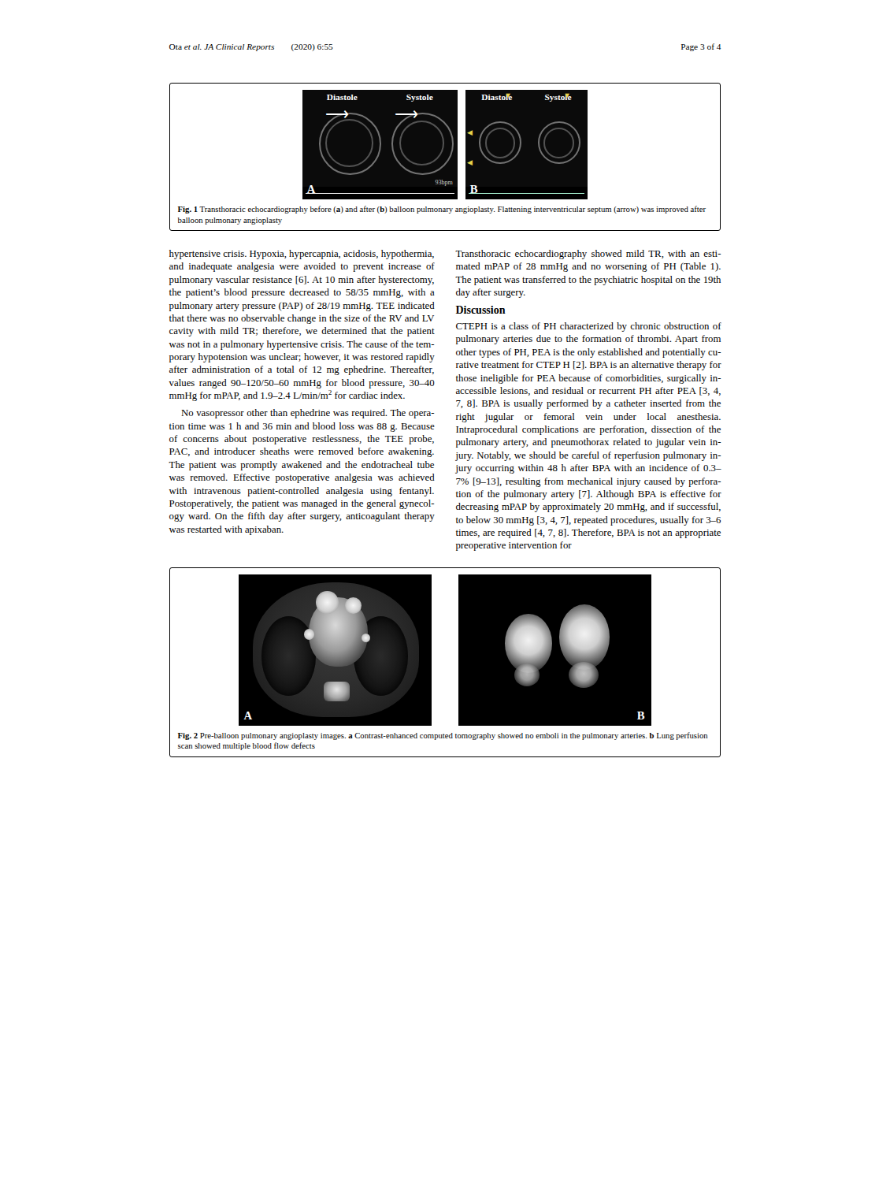Ota et al. JA Clinical Reports(2020) 6:55
Page 3 of 4
Diastole Systole
⟶
⟶
93bpm
A
Diastole Systole
◀
◀
▼
▼
B
Fig. 1 Transthoracic echocardiography before (a) and after (b) balloon pulmonary angioplasty. Flattening interventricular septum (arrow) was improved after balloon pulmonary angioplasty
hypertensive crisis. Hypoxia, hypercapnia, acidosis, hypothermia, and inadequate analgesia were avoided to prevent increase of pulmonary vascular resistance [6]. At 10 min after hysterectomy, the patient’s blood pressure decreased to 58/35 mmHg, with a pulmonary artery pressure (PAP) of 28/19 mmHg. TEE indicated that there was no observable change in the size of the RV and LV cavity with mild TR; therefore, we determined that the patient was not in a pulmonary hypertensive crisis. The cause of the temporary hypotension was unclear; however, it was restored rapidly after administration of a total of 12 mg ephedrine. Thereafter, values ranged 90–120/50–60 mmHg for blood pressure, 30–40 mmHg for mPAP, and 1.9–2.4 L/min/m2 for cardiac index.
No vasopressor other than ephedrine was required. The operation time was 1 h and 36 min and blood loss was 88 g. Because of concerns about postoperative restlessness, the TEE probe, PAC, and introducer sheaths were removed before awakening. The patient was promptly awakened and the endotracheal tube was removed. Effective postoperative analgesia was achieved with intravenous patient-controlled analgesia using fentanyl. Postoperatively, the patient was managed in the general gynecology ward. On the fifth day after surgery, anticoagulant therapy was restarted with apixaban.
Transthoracic echocardiography showed mild TR, with an estimated mPAP of 28 mmHg and no worsening of PH (Table 1). The patient was transferred to the psychiatric hospital on the 19th day after surgery.
Discussion
CTEPH is a class of PH characterized by chronic obstruction of pulmonary arteries due to the formation of thrombi. Apart from other types of PH, PEA is the only established and potentially curative treatment for CTEP H [2]. BPA is an alternative therapy for those ineligible for PEA because of comorbidities, surgically inaccessible lesions, and residual or recurrent PH after PEA [3, 4, 7, 8]. BPA is usually performed by a catheter inserted from the right jugular or femoral vein under local anesthesia. Intraprocedural complications are perforation, dissection of the pulmonary artery, and pneumothorax related to jugular vein injury. Notably, we should be careful of reperfusion pulmonary injury occurring within 48 h after BPA with an incidence of 0.3–7% [9–13], resulting from mechanical injury caused by perforation of the pulmonary artery [7]. Although BPA is effective for decreasing mPAP by approximately 20 mmHg, and if successful, to below 30 mmHg [3, 4, 7], repeated procedures, usually for 3–6 times, are required [4, 7, 8]. Therefore, BPA is not an appropriate preoperative intervention for
A
B
Fig. 2 Pre-balloon pulmonary angioplasty images. a Contrast-enhanced computed tomography showed no emboli in the pulmonary arteries. b Lung perfusion scan showed multiple blood flow defects